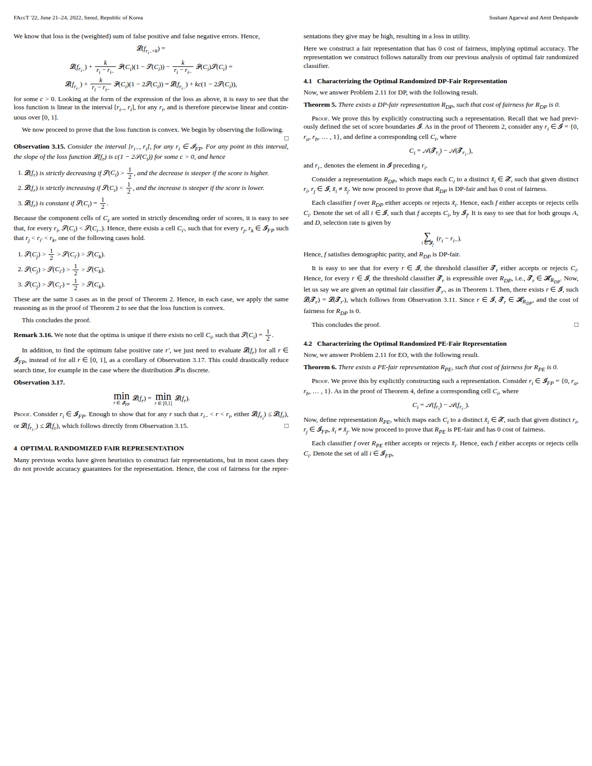FAccT '22, June 21–24, 2022, Seoul, Republic of Korea
Sushant Agarwal and Amit Deshpande
We know that loss is the (weighted) sum of false positive and false negative errors. Hence,
𝓛(fri−+k) =
𝓛(fri−) + kri − ri− 𝒫(Ci)(1 − 𝒮(Ci)) − kri − ri− 𝒫(Ci)𝒮(Ci) =
𝓛(fri−) + kri − ri− 𝒫(Ci)(1 − 2𝒮(Ci)) = 𝓛(fri−) + kc(1 − 2𝒮(Ci)),
for some c > 0. Looking at the form of the expression of the loss as above, it is easy to see that the loss function is linear in the interval [ri−, ri], for any ri, and is therefore piecewise linear and continuous over [0, 1].
We now proceed to prove that the loss function is convex. We begin by observing the following. □
Observation 3.15. Consider the interval [ri−, ri], for any ri ∈ 𝓘FP. For any point in this interval, the slope of the loss function 𝓛(fr) is c(1 − 2𝒮(Ci)) for some c > 0, and hence
𝓛(fr) is strictly decreasing if 𝒮(Ci) > 12, and the decrease is steeper if the score is higher.
𝓛(fr) is strictly increasing if 𝒮(Ci) < 12, and the increase is steeper if the score is lower.
𝓛(fr) is constant if 𝒮(Ci) = 12.
Because the component cells of Cz are sorted in strictly descending order of scores, it is easy to see that, for every ri, 𝒮(Ci) < 𝒮(Ci−). Hence, there exists a cell Ci′, such that for every rj, rk ∈ 𝓘FP such that rj < ri′ < rk, one of the following cases hold.
𝒮(Cj) > 12 > 𝒮(Ci′) > 𝒮(Ck).
𝒮(Cj) > 𝒮(Ci′) > 12 > 𝒮(Ck).
𝒮(Cj) > 𝒮(Ci′) = 12 > 𝒮(Ck).
These are the same 3 cases as in the proof of Theorem 2. Hence, in each case, we apply the same reasoning as in the proof of Theorem 2 to see that the loss function is convex.
This concludes the proof.
Remark 3.16. We note that the optima is unique if there exists no cell Ci, such that 𝒮(Ci) = 12.
In addition, to find the optimum false positive rate r′, we just need to evaluate 𝓛(fr) for all r ∈ 𝓘FP, instead of for all r ∈ [0, 1], as a corollary of Observation 3.17. This could drastically reduce search time, for example in the case where the distribution 𝒫 is discrete.
Observation 3.17.
min r ∈ 𝓘FP 𝓛(fr) = min r ∈ [0,1] 𝓛(fr).
Proof. Consider ri ∈ 𝓘FP. Enough to show that for any r such that ri− < r < ri, either 𝓛(fri) ≤ 𝓛(fr), or 𝓛(fri−) ≤ 𝓛(fr), which follows directly from Observation 3.15. □
4 OPTIMAL RANDOMIZED FAIR REPRESENTATION
Many previous works have given heuristics to construct fair representations, but in most cases they do not provide accuracy guarantees for the representation. Hence, the cost of fairness for the representations they give may be high, resulting in a loss in utility.
Here we construct a fair representation that has 0 cost of fairness, implying optimal accuracy. The representation we construct follows naturally from our previous analysis of optimal fair randomized classifier.
4.1 Characterizing the Optimal Randomized DP-Fair Representation
Now, we answer Problem 2.11 for DP, with the following result.
Theorem 5. There exists a DP-fair representation RDP, such that cost of fairness for RDP is 0.
Proof. We prove this by explicitly constructing such a representation. Recall that we had previously defined the set of score boundaries 𝓘. As in the proof of Theorem 2, consider any ri ∈ 𝓘 = {0, ra, rb, … , 1}, and define a corresponding cell Ci, where
Ci = 𝒜(𝒯̃ri) − 𝒜(𝒯̃ri−),
and ri− denotes the element in 𝓘 preceding ri.
Consider a representation RDP, which maps each Ci to a distinct x̃i ∈ 𝒳̃, such that given distinct ri, rj ∈ 𝓘, x̃i ≠ x̃j. We now proceed to prove that RDP is DP-fair and has 0 cost of fairness.
Each classifier f over RDP either accepts or rejects x̃i. Hence, each f either accepts or rejects cells Ci. Denote the set of all i ∈ 𝓘, such that f accepts Ci, by 𝓘f. It is easy to see that for both groups A, and D, selection rate is given by
∑i ∈ 𝓘f (ri − ri−).
Hence, f satisfies demographic parity, and RDP is DP-fair.
It is easy to see that for every r ∈ 𝓘, the threshold classifier 𝒯̃r either accepts or rejects Ci. Hence, for every r ∈ 𝓘, the threshold classifier 𝒯̃r is expressible over RDP, i.e., 𝒯̃r ∈ 𝓗̂RDP. Now, let us say we are given an optimal fair classifier 𝒯̃r′, as in Theorem 1. Then, there exists r ∈ 𝓘, such 𝓛(𝒯̃r) = 𝓛(𝒯̃r′), which follows from Observation 3.11. Since r ∈ 𝓘, 𝒯̃r ∈ 𝓗̂RDP, and the cost of fairness for RDP is 0.
This concludes the proof. □
4.2 Characterizing the Optimal Randomized PE-Fair Representation
Now, we answer Problem 2.11 for EO, with the following result.
Theorem 6. There exists a PE-fair representation RPE, such that cost of fairness for RPE is 0.
Proof. We prove this by explicitly constructing such a representation. Consider ri ∈ 𝓘FP = {0, ra, rb, … , 1}. As in the proof of Theorem 4, define a corresponding cell Ci, where
Ci = 𝒜(fri) − 𝒜(fri−).
Now, define representation RPE, which maps each Ci to a distinct x̃i ∈ 𝒳̃, such that given distinct ri, rj ∈ 𝓘FP, x̃i ≠ x̃j. We now proceed to prove that RPE is PE-fair and has 0 cost of fairness.
Each classifier f over RPE either accepts or rejects x̃i. Hence, each f either accepts or rejects cells Ci. Denote the set of all i ∈ 𝓘FP,